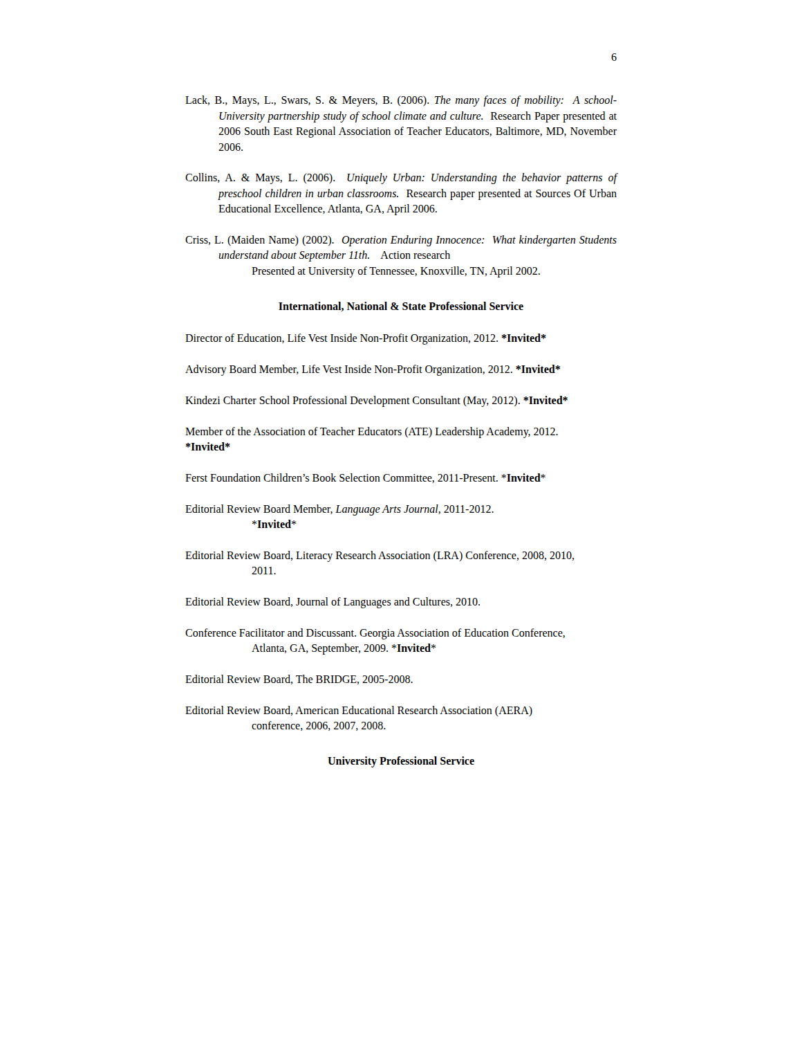6
Lack, B., Mays, L., Swars, S. & Meyers, B. (2006). The many faces of mobility: A school-University partnership study of school climate and culture. Research Paper presented at 2006 South East Regional Association of Teacher Educators, Baltimore, MD, November 2006.
Collins, A. & Mays, L. (2006). Uniquely Urban: Understanding the behavior patterns of preschool children in urban classrooms. Research paper presented at Sources Of Urban Educational Excellence, Atlanta, GA, April 2006.
Criss, L. (Maiden Name) (2002). Operation Enduring Innocence: What kindergarten Students understand about September 11th. Action research Presented at University of Tennessee, Knoxville, TN, April 2002.
International, National & State Professional Service
Director of Education, Life Vest Inside Non-Profit Organization, 2012. *Invited*
Advisory Board Member, Life Vest Inside Non-Profit Organization, 2012. *Invited*
Kindezi Charter School Professional Development Consultant (May, 2012). *Invited*
Member of the Association of Teacher Educators (ATE) Leadership Academy, 2012.
*Invited*
Ferst Foundation Children’s Book Selection Committee, 2011-Present. *Invited*
Editorial Review Board Member, Language Arts Journal, 2011-2012. *Invited*
Editorial Review Board, Literacy Research Association (LRA) Conference, 2008, 2010, 2011.
Editorial Review Board, Journal of Languages and Cultures, 2010.
Conference Facilitator and Discussant. Georgia Association of Education Conference, Atlanta, GA, September, 2009. *Invited*
Editorial Review Board, The BRIDGE, 2005-2008.
Editorial Review Board, American Educational Research Association (AERA) conference, 2006, 2007, 2008.
University Professional Service